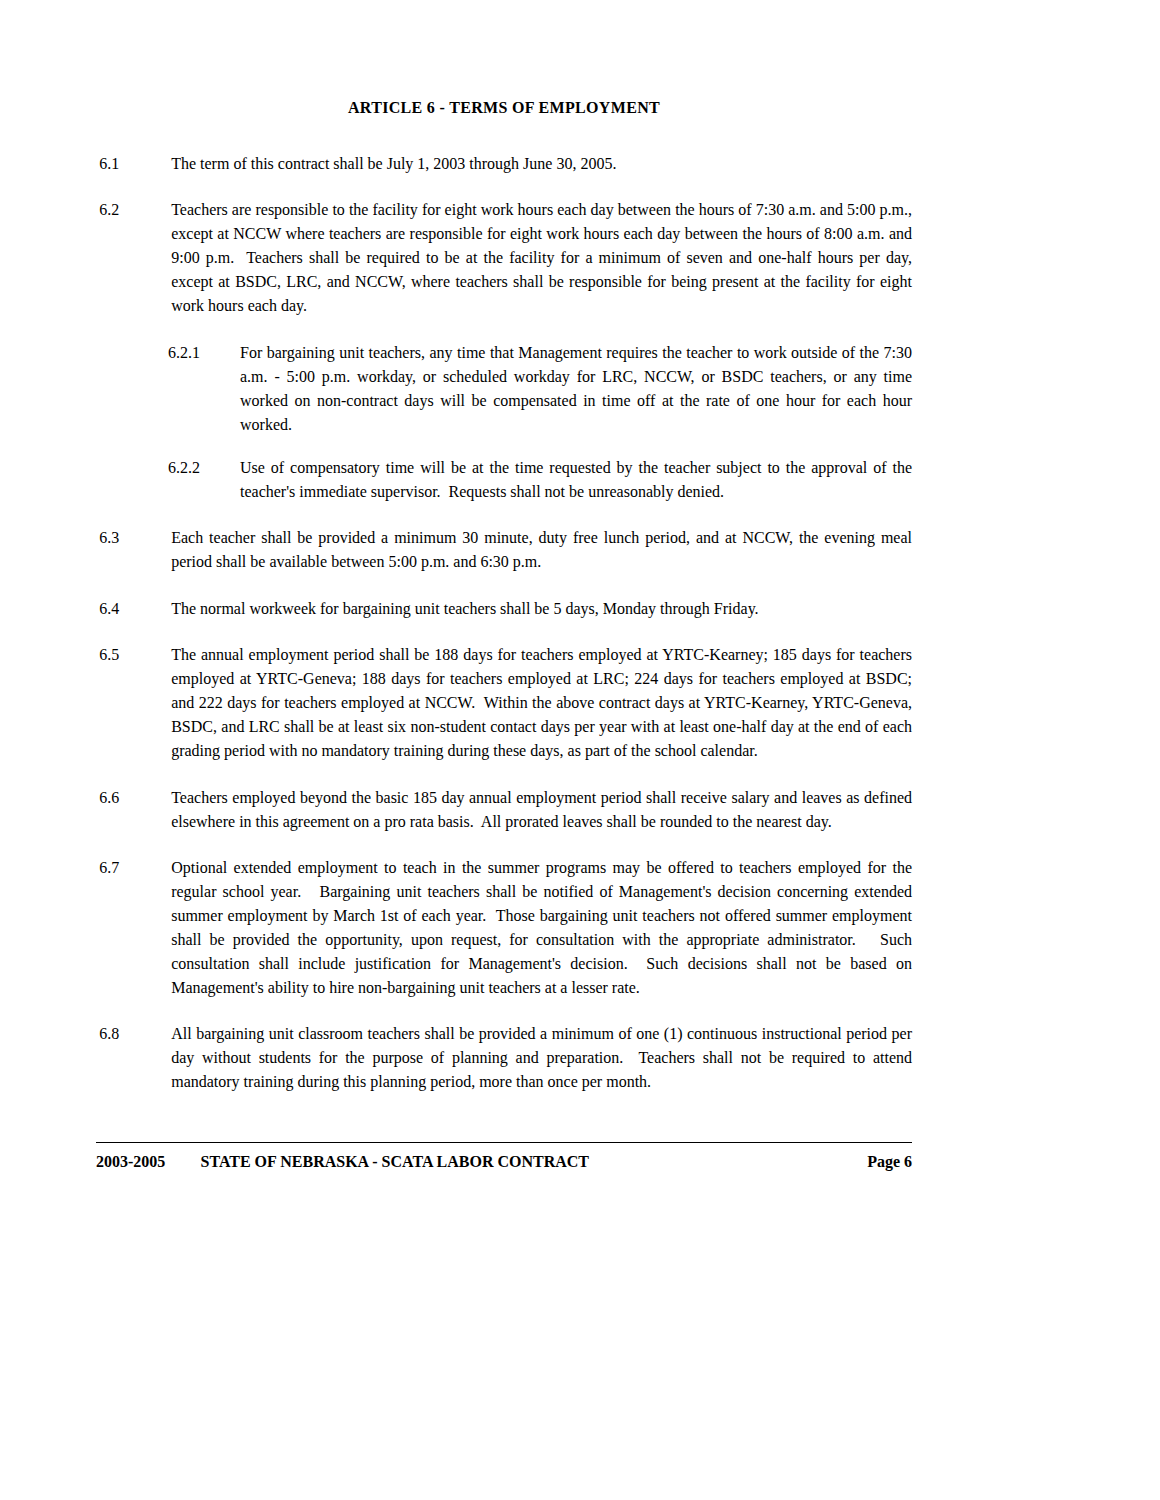ARTICLE 6 - TERMS OF EMPLOYMENT
6.1
The term of this contract shall be July 1, 2003 through June 30, 2005.
6.2
Teachers are responsible to the facility for eight work hours each day between the hours of 7:30 a.m. and 5:00 p.m., except at NCCW where teachers are responsible for eight work hours each day between the hours of 8:00 a.m. and 9:00 p.m. Teachers shall be required to be at the facility for a minimum of seven and one-half hours per day, except at BSDC, LRC, and NCCW, where teachers shall be responsible for being present at the facility for eight work hours each day.
6.2.1
For bargaining unit teachers, any time that Management requires the teacher to work outside of the 7:30 a.m. - 5:00 p.m. workday, or scheduled workday for LRC, NCCW, or BSDC teachers, or any time worked on non-contract days will be compensated in time off at the rate of one hour for each hour worked.
6.2.2
Use of compensatory time will be at the time requested by the teacher subject to the approval of the teacher's immediate supervisor. Requests shall not be unreasonably denied.
6.3
Each teacher shall be provided a minimum 30 minute, duty free lunch period, and at NCCW, the evening meal period shall be available between 5:00 p.m. and 6:30 p.m.
6.4
The normal workweek for bargaining unit teachers shall be 5 days, Monday through Friday.
6.5
The annual employment period shall be 188 days for teachers employed at YRTC-Kearney; 185 days for teachers employed at YRTC-Geneva; 188 days for teachers employed at LRC; 224 days for teachers employed at BSDC; and 222 days for teachers employed at NCCW. Within the above contract days at YRTC-Kearney, YRTC-Geneva, BSDC, and LRC shall be at least six non-student contact days per year with at least one-half day at the end of each grading period with no mandatory training during these days, as part of the school calendar.
6.6
Teachers employed beyond the basic 185 day annual employment period shall receive salary and leaves as defined elsewhere in this agreement on a pro rata basis. All prorated leaves shall be rounded to the nearest day.
6.7
Optional extended employment to teach in the summer programs may be offered to teachers employed for the regular school year. Bargaining unit teachers shall be notified of Management's decision concerning extended summer employment by March 1st of each year. Those bargaining unit teachers not offered summer employment shall be provided the opportunity, upon request, for consultation with the appropriate administrator. Such consultation shall include justification for Management's decision. Such decisions shall not be based on Management's ability to hire non-bargaining unit teachers at a lesser rate.
6.8
All bargaining unit classroom teachers shall be provided a minimum of one (1) continuous instructional period per day without students for the purpose of planning and preparation. Teachers shall not be required to attend mandatory training during this planning period, more than once per month.
2003-2005 STATE OF NEBRASKA - SCATA LABOR CONTRACT
Page 6